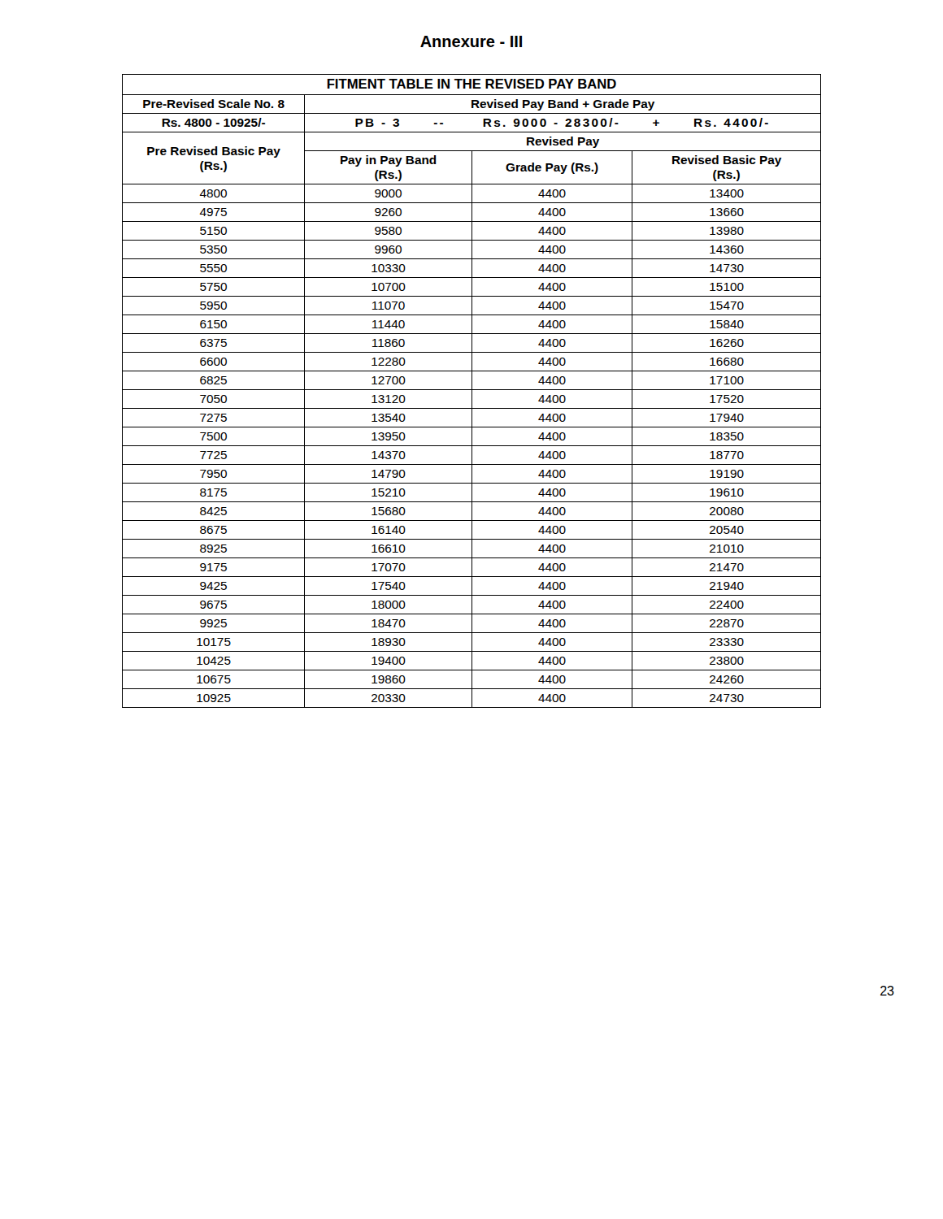Annexure - III
| FITMENT TABLE IN THE REVISED PAY BAND |
| --- |
| Pre-Revised Scale No. 8 | Revised Pay Band + Grade Pay |
| Rs. 4800 - 10925/- | PB - 3 -- Rs. 9000 - 28300/- + Rs. 4400/- |
| Pre Revised Basic Pay (Rs.) | Revised Pay |
| Pay in Pay Band (Rs.) | Grade Pay (Rs.) | Revised Basic Pay (Rs.) |
| 4800 | 9000 | 4400 | 13400 |
| 4975 | 9260 | 4400 | 13660 |
| 5150 | 9580 | 4400 | 13980 |
| 5350 | 9960 | 4400 | 14360 |
| 5550 | 10330 | 4400 | 14730 |
| 5750 | 10700 | 4400 | 15100 |
| 5950 | 11070 | 4400 | 15470 |
| 6150 | 11440 | 4400 | 15840 |
| 6375 | 11860 | 4400 | 16260 |
| 6600 | 12280 | 4400 | 16680 |
| 6825 | 12700 | 4400 | 17100 |
| 7050 | 13120 | 4400 | 17520 |
| 7275 | 13540 | 4400 | 17940 |
| 7500 | 13950 | 4400 | 18350 |
| 7725 | 14370 | 4400 | 18770 |
| 7950 | 14790 | 4400 | 19190 |
| 8175 | 15210 | 4400 | 19610 |
| 8425 | 15680 | 4400 | 20080 |
| 8675 | 16140 | 4400 | 20540 |
| 8925 | 16610 | 4400 | 21010 |
| 9175 | 17070 | 4400 | 21470 |
| 9425 | 17540 | 4400 | 21940 |
| 9675 | 18000 | 4400 | 22400 |
| 9925 | 18470 | 4400 | 22870 |
| 10175 | 18930 | 4400 | 23330 |
| 10425 | 19400 | 4400 | 23800 |
| 10675 | 19860 | 4400 | 24260 |
| 10925 | 20330 | 4400 | 24730 |
23